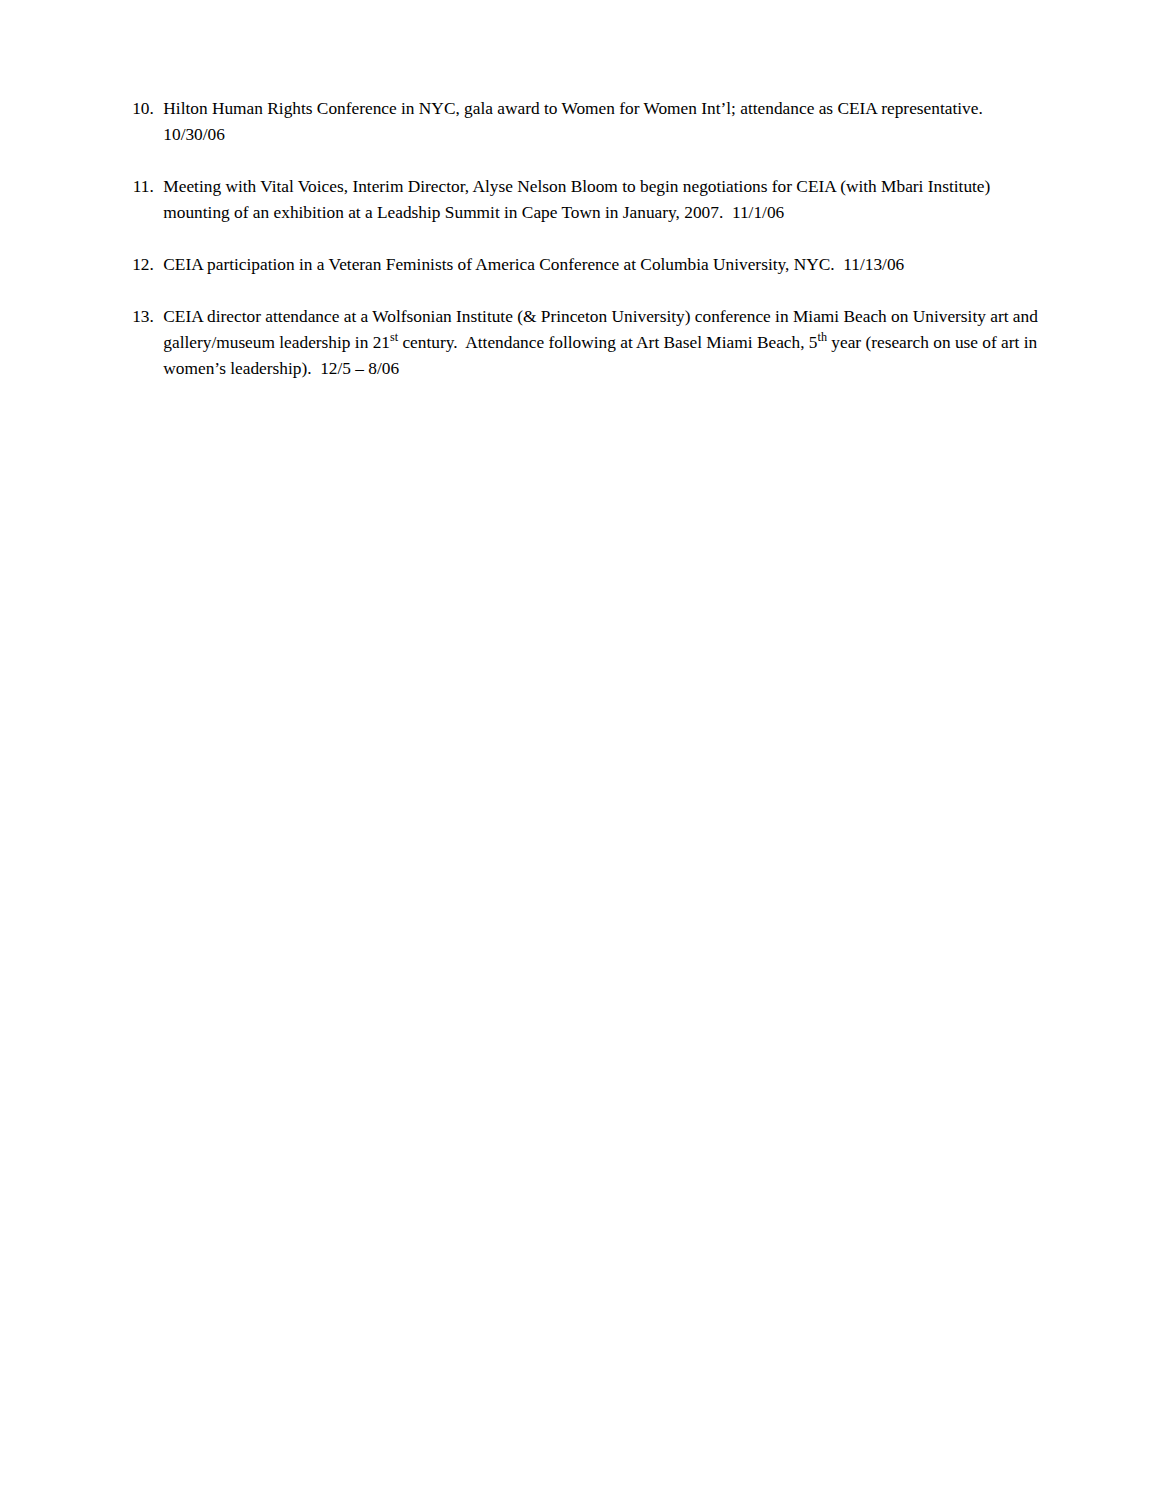Hilton Human Rights Conference in NYC, gala award to Women for Women Int’l; attendance as CEIA representative. 10/30/06
Meeting with Vital Voices, Interim Director, Alyse Nelson Bloom to begin negotiations for CEIA (with Mbari Institute) mounting of an exhibition at a Leadship Summit in Cape Town in January, 2007. 11/1/06
CEIA participation in a Veteran Feminists of America Conference at Columbia University, NYC. 11/13/06
CEIA director attendance at a Wolfsonian Institute (& Princeton University) conference in Miami Beach on University art and gallery/museum leadership in 21st century. Attendance following at Art Basel Miami Beach, 5th year (research on use of art in women’s leadership). 12/5 – 8/06